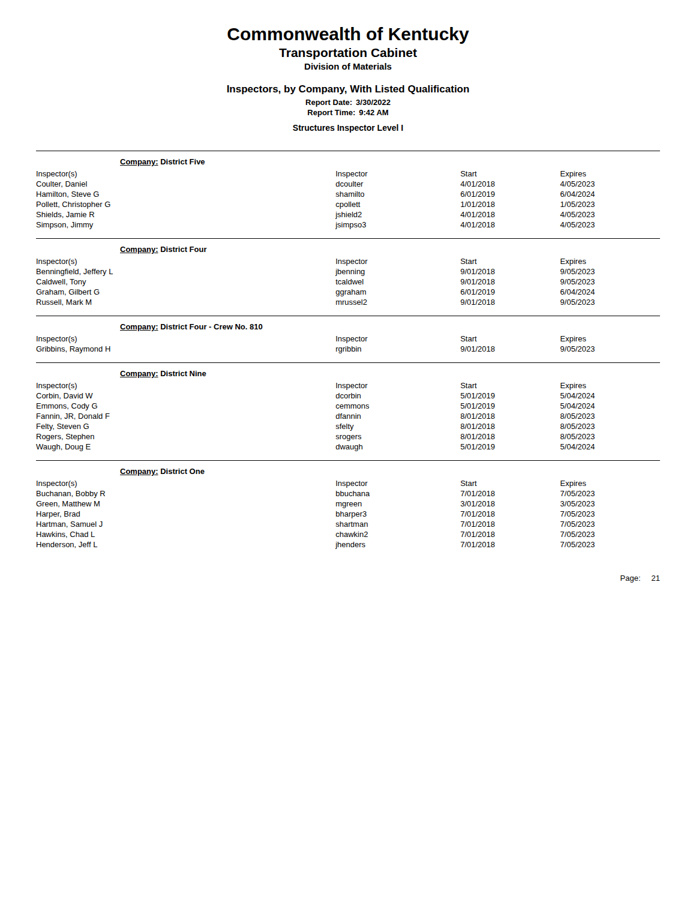Commonwealth of Kentucky
Transportation Cabinet
Division of Materials
Inspectors, by Company, With Listed Qualification
Report Date: 3/30/2022
Report Time: 9:42 AM
Structures Inspector Level I
Company: District Five
| Inspector(s) | Inspector | Start | Expires |
| --- | --- | --- | --- |
| Coulter, Daniel | dcoulter | 4/01/2018 | 4/05/2023 |
| Hamilton, Steve G | shamilto | 6/01/2019 | 6/04/2024 |
| Pollett, Christopher G | cpollett | 1/01/2018 | 1/05/2023 |
| Shields, Jamie R | jshield2 | 4/01/2018 | 4/05/2023 |
| Simpson, Jimmy | jsimpso3 | 4/01/2018 | 4/05/2023 |
Company: District Four
| Inspector(s) | Inspector | Start | Expires |
| --- | --- | --- | --- |
| Benningfield, Jeffery L | jbenning | 9/01/2018 | 9/05/2023 |
| Caldwell, Tony | tcaldwel | 9/01/2018 | 9/05/2023 |
| Graham, Gilbert G | ggraham | 6/01/2019 | 6/04/2024 |
| Russell, Mark M | mrussel2 | 9/01/2018 | 9/05/2023 |
Company: District Four - Crew No. 810
| Inspector(s) | Inspector | Start | Expires |
| --- | --- | --- | --- |
| Gribbins, Raymond H | rgribbin | 9/01/2018 | 9/05/2023 |
Company: District Nine
| Inspector(s) | Inspector | Start | Expires |
| --- | --- | --- | --- |
| Corbin, David W | dcorbin | 5/01/2019 | 5/04/2024 |
| Emmons, Cody G | cemmons | 5/01/2019 | 5/04/2024 |
| Fannin, JR, Donald F | dfannin | 8/01/2018 | 8/05/2023 |
| Felty, Steven G | sfelty | 8/01/2018 | 8/05/2023 |
| Rogers, Stephen | srogers | 8/01/2018 | 8/05/2023 |
| Waugh, Doug E | dwaugh | 5/01/2019 | 5/04/2024 |
Company: District One
| Inspector(s) | Inspector | Start | Expires |
| --- | --- | --- | --- |
| Buchanan, Bobby R | bbuchana | 7/01/2018 | 7/05/2023 |
| Green, Matthew M | mgreen | 3/01/2018 | 3/05/2023 |
| Harper, Brad | bharper3 | 7/01/2018 | 7/05/2023 |
| Hartman, Samuel J | shartman | 7/01/2018 | 7/05/2023 |
| Hawkins, Chad L | chawkin2 | 7/01/2018 | 7/05/2023 |
| Henderson, Jeff L | jhenders | 7/01/2018 | 7/05/2023 |
Page: 21